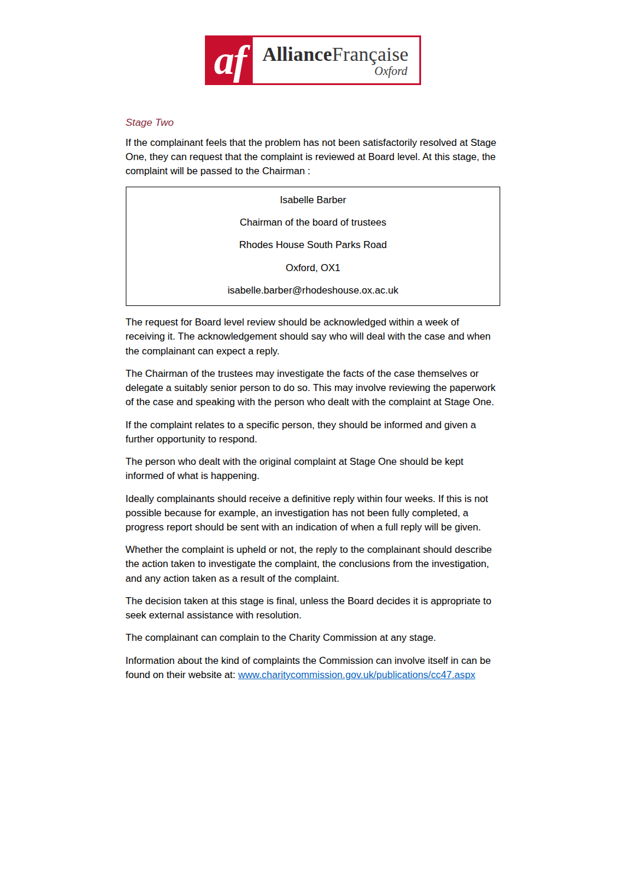| af | Alliance Française Oxford |
Stage Two
If the complainant feels that the problem has not been satisfactorily resolved at Stage One, they can request that the complaint is reviewed at Board level. At this stage, the complaint will be passed to the Chairman :
Isabelle Barber
Chairman of the board of trustees
Rhodes House South Parks Road
Oxford, OX1
isabelle.barber@rhodeshouse.ox.ac.uk
The request for Board level review should be acknowledged within a week of receiving it. The acknowledgement should say who will deal with the case and when the complainant can expect a reply.
The Chairman of the trustees may investigate the facts of the case themselves or delegate a suitably senior person to do so. This may involve reviewing the paperwork of the case and speaking with the person who dealt with the complaint at Stage One.
If the complaint relates to a specific person, they should be informed and given a further opportunity to respond.
The person who dealt with the original complaint at Stage One should be kept informed of what is happening.
Ideally complainants should receive a definitive reply within four weeks. If this is not possible because for example, an investigation has not been fully completed, a progress report should be sent with an indication of when a full reply will be given.
Whether the complaint is upheld or not, the reply to the complainant should describe the action taken to investigate the complaint, the conclusions from the investigation, and any action taken as a result of the complaint.
The decision taken at this stage is final, unless the Board decides it is appropriate to seek external assistance with resolution.
The complainant can complain to the Charity Commission at any stage.
Information about the kind of complaints the Commission can involve itself in can be found on their website at: www.charitycommission.gov.uk/publications/cc47.aspx